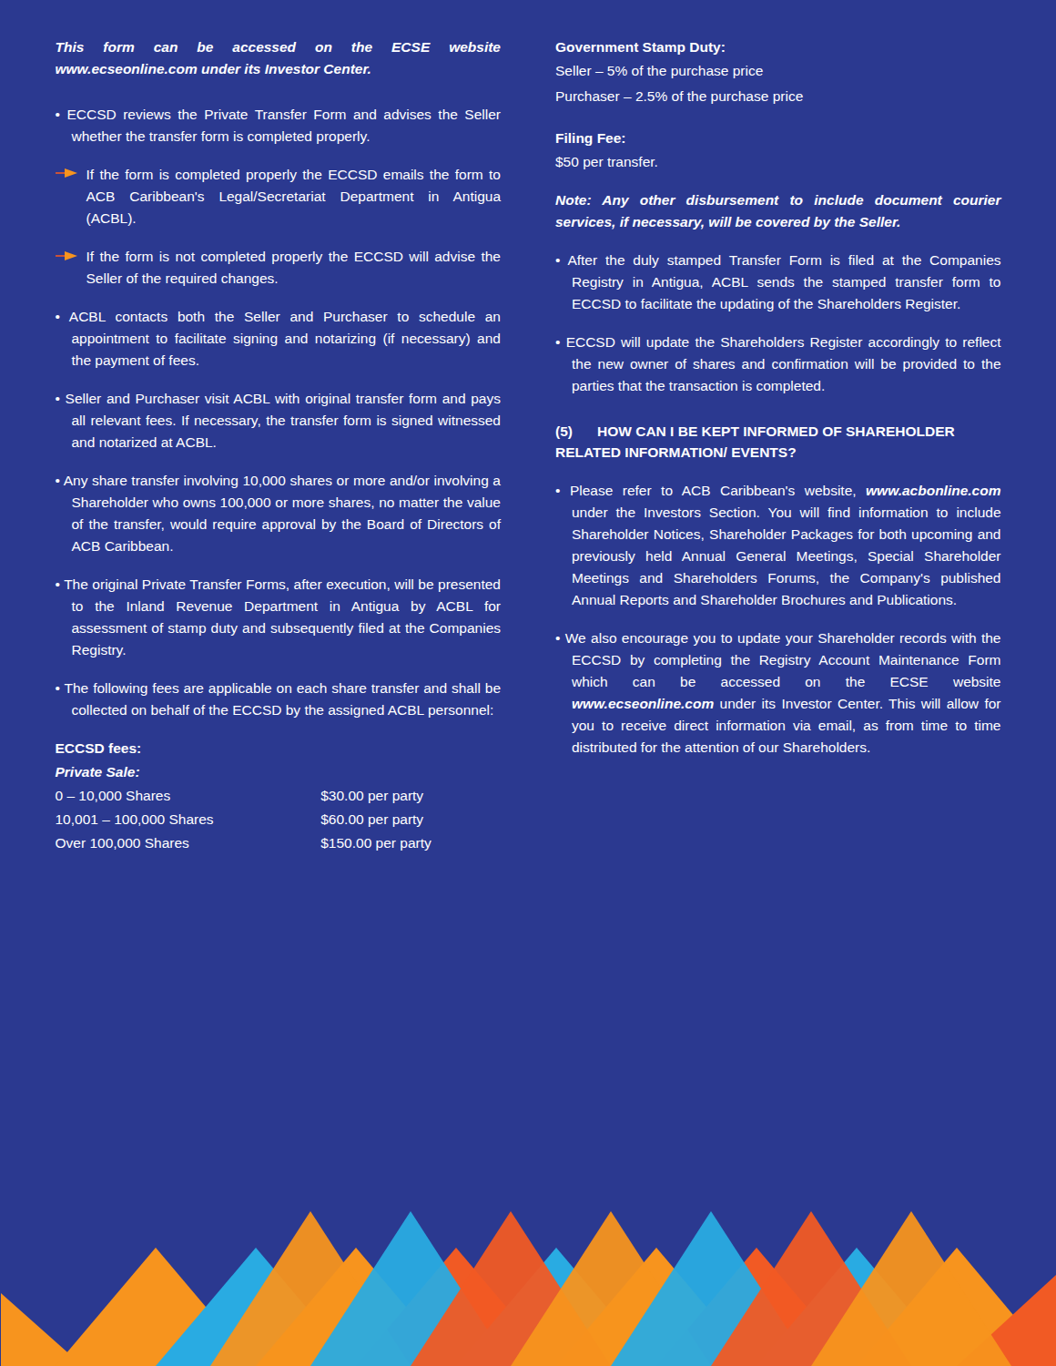This form can be accessed on the ECSE website www.ecseonline.com under its Investor Center.
• ECCSD reviews the Private Transfer Form and advises the Seller whether the transfer form is completed properly.
If the form is completed properly the ECCSD emails the form to ACB Caribbean's Legal/Secretariat Department in Antigua (ACBL).
If the form is not completed properly the ECCSD will advise the Seller of the required changes.
• ACBL contacts both the Seller and Purchaser to schedule an appointment to facilitate signing and notarizing (if necessary) and the payment of fees.
• Seller and Purchaser visit ACBL with original transfer form and pays all relevant fees. If necessary, the transfer form is signed witnessed and notarized at ACBL.
• Any share transfer involving 10,000 shares or more and/or involving a Shareholder who owns 100,000 or more shares, no matter the value of the transfer, would require approval by the Board of Directors of ACB Caribbean.
• The original Private Transfer Forms, after execution, will be presented to the Inland Revenue Department in Antigua by ACBL for assessment of stamp duty and subsequently filed at the Companies Registry.
• The following fees are applicable on each share transfer and shall be collected on behalf of the ECCSD by the assigned ACBL personnel:
ECCSD fees:
Private Sale:
| 0 – 10,000 Shares | $30.00 per party |
| 10,001 – 100,000 Shares | $60.00 per party |
| Over 100,000 Shares | $150.00 per party |
Government Stamp Duty:
Seller – 5% of the purchase price
Purchaser – 2.5% of the purchase price
Filing Fee:
$50 per transfer.
Note: Any other disbursement to include document courier services, if necessary, will be covered by the Seller.
• After the duly stamped Transfer Form is filed at the Companies Registry in Antigua, ACBL sends the stamped transfer form to ECCSD to facilitate the updating of the Shareholders Register.
• ECCSD will update the Shareholders Register accordingly to reflect the new owner of shares and confirmation will be provided to the parties that the transaction is completed.
(5) HOW CAN I BE KEPT INFORMED OF SHAREHOLDER RELATED INFORMATION/ EVENTS?
• Please refer to ACB Caribbean's website, www.acbonline.com under the Investors Section. You will find information to include Shareholder Notices, Shareholder Packages for both upcoming and previously held Annual General Meetings, Special Shareholder Meetings and Shareholders Forums, the Company's published Annual Reports and Shareholder Brochures and Publications.
• We also encourage you to update your Shareholder records with the ECCSD by completing the Registry Account Maintenance Form which can be accessed on the ECSE website www.ecseonline.com under its Investor Center. This will allow for you to receive direct information via email, as from time to time distributed for the attention of our Shareholders.